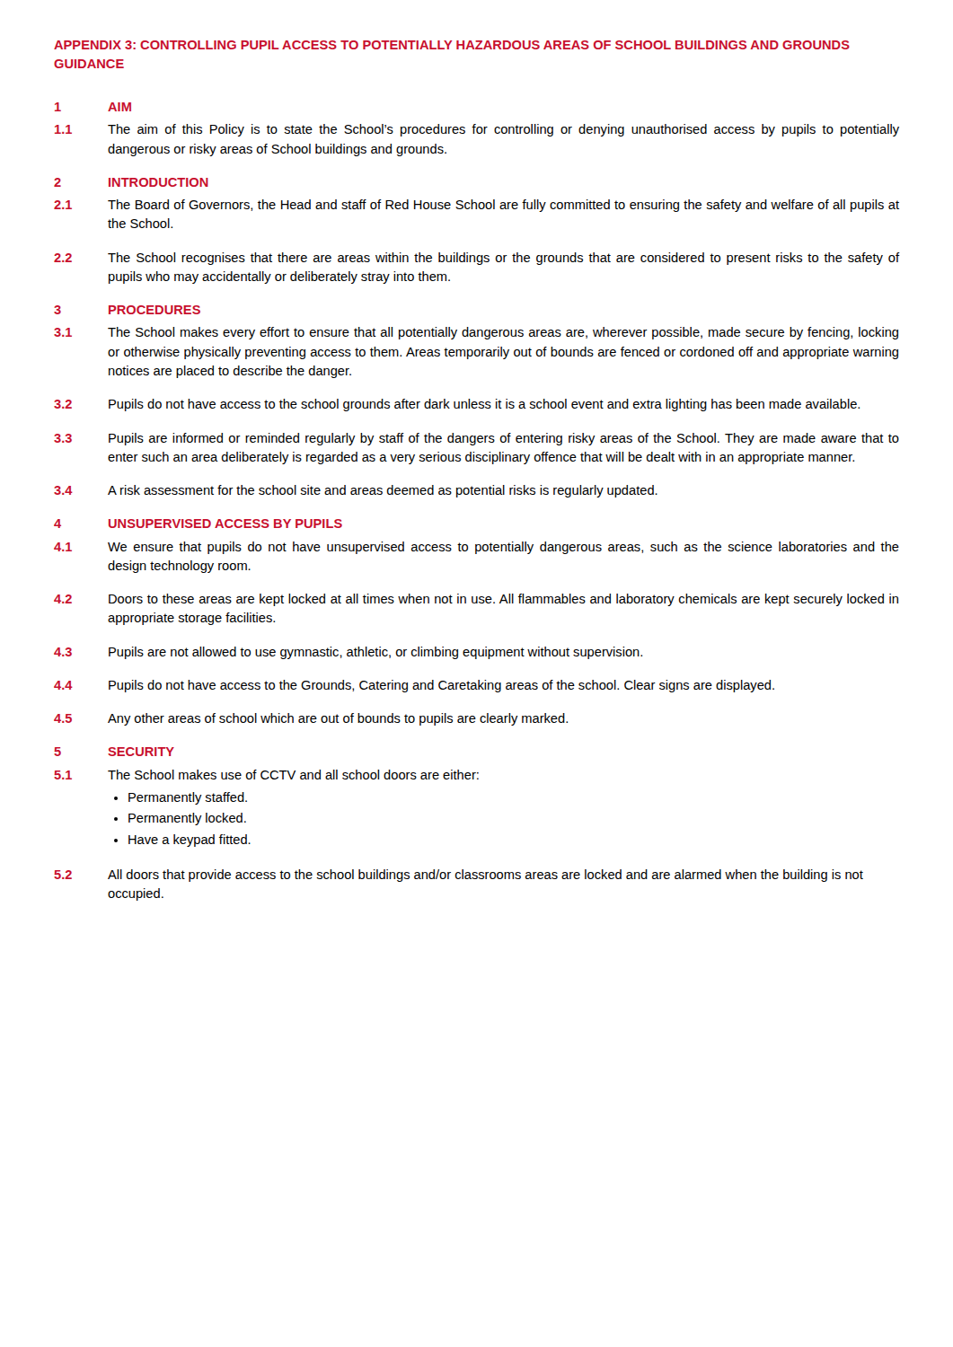Appendix 3: Controlling Pupil Access to Potentially Hazardous Areas of School Buildings and Grounds Guidance
1
Aim
1.1 The aim of this Policy is to state the School’s procedures for controlling or denying unauthorised access by pupils to potentially dangerous or risky areas of School buildings and grounds.
2
Introduction
2.1 The Board of Governors, the Head and staff of Red House School are fully committed to ensuring the safety and welfare of all pupils at the School.
2.2 The School recognises that there are areas within the buildings or the grounds that are considered to present risks to the safety of pupils who may accidentally or deliberately stray into them.
3
Procedures
3.1 The School makes every effort to ensure that all potentially dangerous areas are, wherever possible, made secure by fencing, locking or otherwise physically preventing access to them. Areas temporarily out of bounds are fenced or cordoned off and appropriate warning notices are placed to describe the danger.
3.2 Pupils do not have access to the school grounds after dark unless it is a school event and extra lighting has been made available.
3.3 Pupils are informed or reminded regularly by staff of the dangers of entering risky areas of the School. They are made aware that to enter such an area deliberately is regarded as a very serious disciplinary offence that will be dealt with in an appropriate manner.
3.4 A risk assessment for the school site and areas deemed as potential risks is regularly updated.
4
Unsupervised Access by Pupils
4.1 We ensure that pupils do not have unsupervised access to potentially dangerous areas, such as the science laboratories and the design technology room.
4.2 Doors to these areas are kept locked at all times when not in use. All flammables and laboratory chemicals are kept securely locked in appropriate storage facilities.
4.3 Pupils are not allowed to use gymnastic, athletic, or climbing equipment without supervision.
4.4 Pupils do not have access to the Grounds, Catering and Caretaking areas of the school. Clear signs are displayed.
4.5 Any other areas of school which are out of bounds to pupils are clearly marked.
5
Security
5.1 The School makes use of CCTV and all school doors are either:
Permanently staffed.
Permanently locked.
Have a keypad fitted.
5.2 All doors that provide access to the school buildings and/or classrooms areas are locked and are alarmed when the building is not occupied.